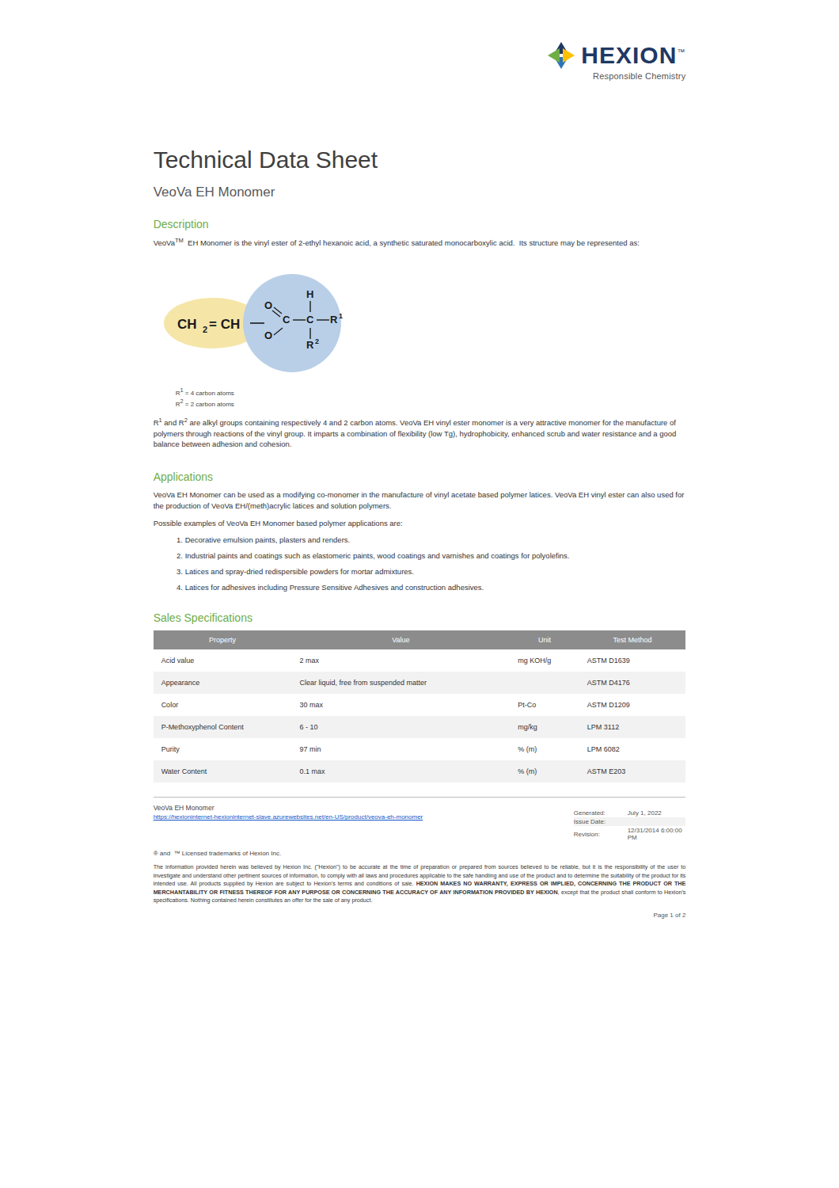HEXION™
Responsible Chemistry
Technical Data Sheet
VeoVa EH Monomer
Description
VeoVaTM EH Monomer is the vinyl ester of 2-ethyl hexanoic acid, a synthetic saturated monocarboxylic acid. Its structure may be represented as:
CH 2 = CH O O C C R 1 H R 2
R1 = 4 carbon atoms
R2 = 2 carbon atoms
R1 and R2 are alkyl groups containing respectively 4 and 2 carbon atoms. VeoVa EH vinyl ester monomer is a very attractive monomer for the manufacture of polymers through reactions of the vinyl group. It imparts a combination of flexibility (low Tg), hydrophobicity, enhanced scrub and water resistance and a good balance between adhesion and cohesion.
Applications
VeoVa EH Monomer can be used as a modifying co-monomer in the manufacture of vinyl acetate based polymer latices. VeoVa EH vinyl ester can also used for the production of VeoVa EH/(meth)acrylic latices and solution polymers.
Possible examples of VeoVa EH Monomer based polymer applications are:
Decorative emulsion paints, plasters and renders.
Industrial paints and coatings such as elastomeric paints, wood coatings and varnishes and coatings for polyolefins.
Latices and spray-dried redispersible powders for mortar admixtures.
Latices for adhesives including Pressure Sensitive Adhesives and construction adhesives.
Sales Specifications
| Property | Value | Unit | Test Method |
| --- | --- | --- | --- |
| Acid value | 2 max | mg KOH/g | ASTM D1639 |
| Appearance | Clear liquid, free from suspended matter | | ASTM D4176 |
| Color | 30 max | Pt-Co | ASTM D1209 |
| P-Methoxyphenol Content | 6 - 10 | mg/kg | LPM 3112 |
| Purity | 97 min | % (m) | LPM 6082 |
| Water Content | 0.1 max | % (m) | ASTM E203 |
VeoVa EH Monomer
https://hexioninternet-hexioninternet-slave.azurewebsites.net/en-US/product/veova-eh-monomer
| Generated: | July 1, 2022 |
| Issue Date: | |
| Revision: | 12/31/2014 6:00:00 PM |
® and ™ Licensed trademarks of Hexion Inc.
The information provided herein was believed by Hexion Inc. ("Hexion") to be accurate at the time of preparation or prepared from sources believed to be reliable, but it is the responsibility of the user to investigate and understand other pertinent sources of information, to comply with all laws and procedures applicable to the safe handling and use of the product and to determine the suitability of the product for its intended use. All products supplied by Hexion are subject to Hexion's terms and conditions of sale. HEXION MAKES NO WARRANTY, EXPRESS OR IMPLIED, CONCERNING THE PRODUCT OR THE MERCHANTABILITY OR FITNESS THEREOF FOR ANY PURPOSE OR CONCERNING THE ACCURACY OF ANY INFORMATION PROVIDED BY HEXION, except that the product shall conform to Hexion's specifications. Nothing contained herein constitutes an offer for the sale of any product.
Page 1 of 2